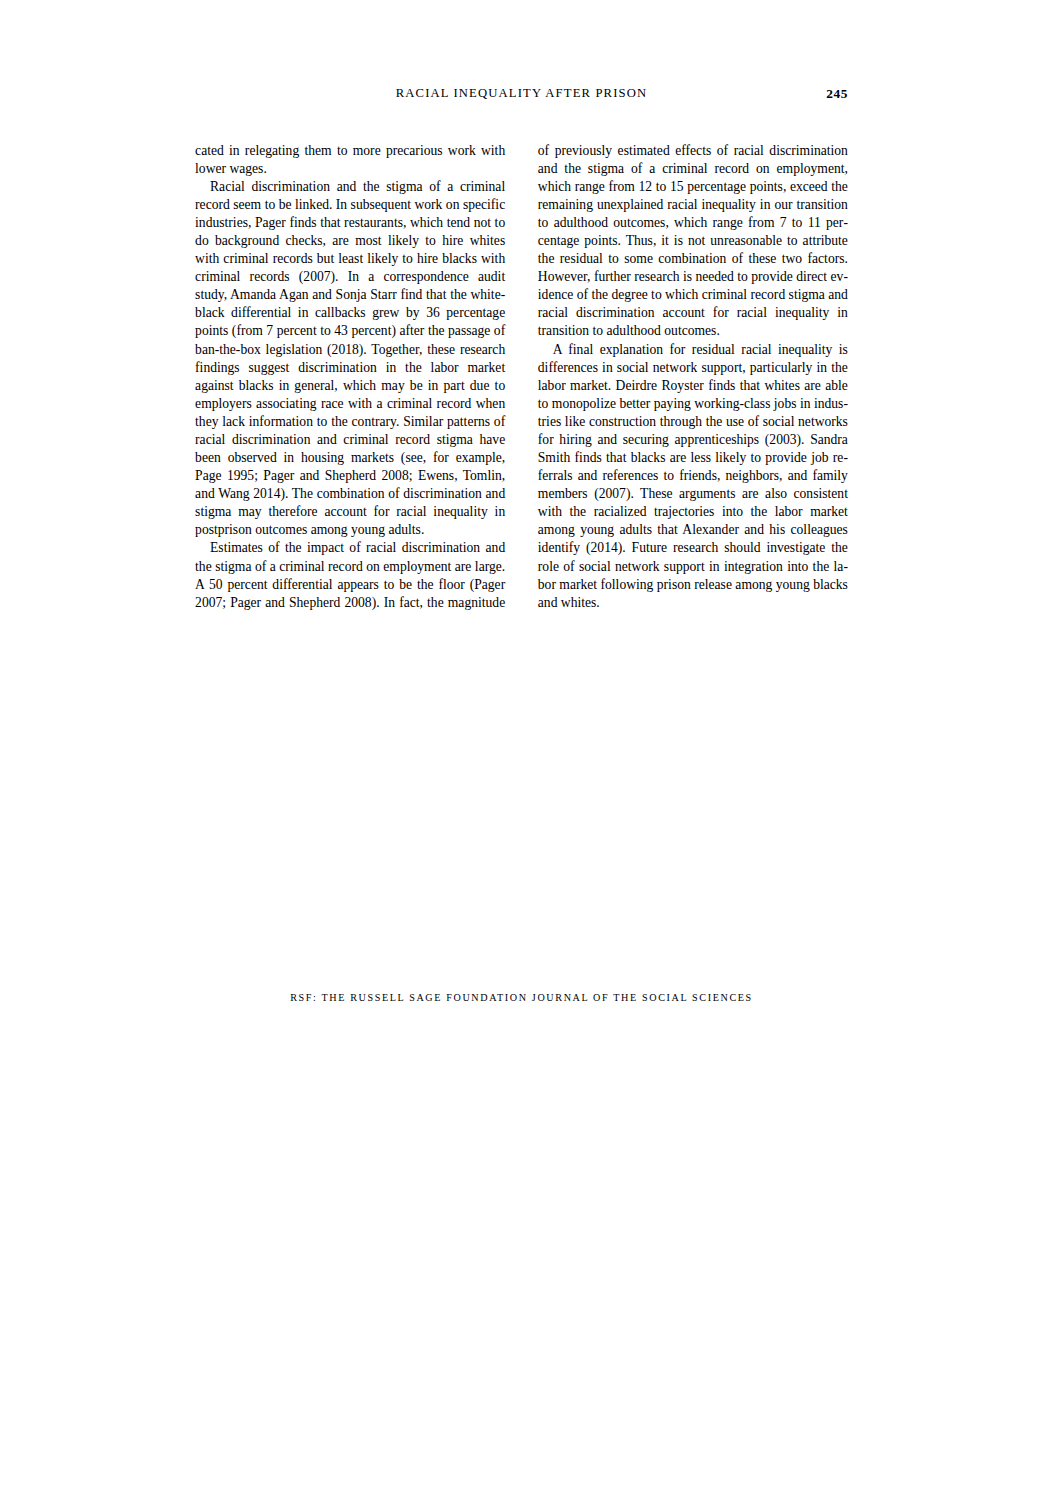racial inequality after prison 245
cated in relegating them to more precarious work with lower wages.
Racial discrimination and the stigma of a criminal record seem to be linked. In subsequent work on specific industries, Pager finds that restaurants, which tend not to do background checks, are most likely to hire whites with criminal records but least likely to hire blacks with criminal records (2007). In a correspondence audit study, Amanda Agan and Sonja Starr find that the white-black differential in callbacks grew by 36 percentage points (from 7 percent to 43 percent) after the passage of ban-the-box legislation (2018). Together, these research findings suggest discrimination in the labor market against blacks in general, which may be in part due to employers associating race with a criminal record when they lack information to the contrary. Similar patterns of racial discrimination and criminal record stigma have been observed in housing markets (see, for example, Page 1995; Pager and Shepherd 2008; Ewens, Tomlin, and Wang 2014). The combination of discrimination and stigma may therefore account for racial inequality in postprison outcomes among young adults.
Estimates of the impact of racial discrimination and the stigma of a criminal record on employment are large. A 50 percent differential appears to be the floor (Pager 2007; Pager and Shepherd 2008). In fact, the magnitude of previously estimated effects of racial discrimination and the stigma of a criminal record on employment, which range from 12 to 15 percentage points, exceed the remaining unexplained racial inequality in our transition to adulthood outcomes, which range from 7 to 11 percentage points. Thus, it is not unreasonable to attribute the residual to some combination of these two factors. However, further research is needed to provide direct evidence of the degree to which criminal record stigma and racial discrimination account for racial inequality in transition to adulthood outcomes.
A final explanation for residual racial inequality is differences in social network support, particularly in the labor market. Deirdre Royster finds that whites are able to monopolize better paying working-class jobs in industries like construction through the use of social networks for hiring and securing apprenticeships (2003). Sandra Smith finds that blacks are less likely to provide job referrals and references to friends, neighbors, and family members (2007). These arguments are also consistent with the racialized trajectories into the labor market among young adults that Alexander and his colleagues identify (2014). Future research should investigate the role of social network support in integration into the labor market following prison release among young blacks and whites.
rsf: the russell sage foundation journal of the social sciences